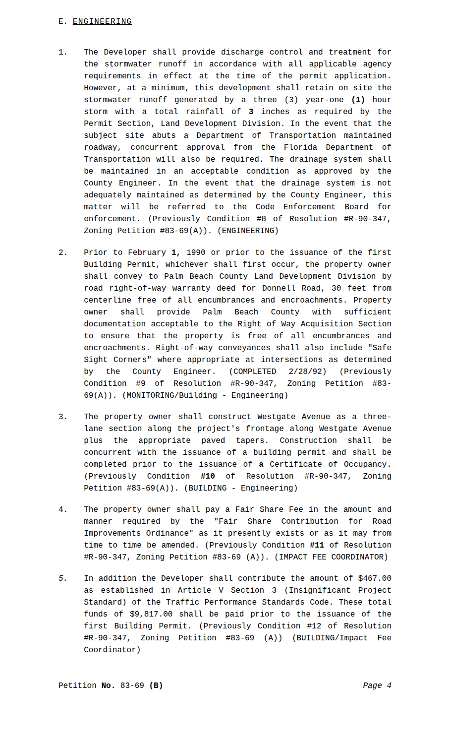E.
ENGINEERING
1.
The Developer shall provide discharge control and treatment for the stormwater runoff in accordance with all applicable agency requirements in effect at the time of the permit application. However, at a minimum, this development shall retain on site the stormwater runoff generated by a three (3) year-one (1) hour storm with a total rainfall of 3 inches as required by the Permit Section, Land Development Division. In the event that the subject site abuts a Department of Transportation maintained roadway, concurrent approval from the Florida Department of Transportation will also be required. The drainage system shall be maintained in an acceptable condition as approved by the County Engineer. In the event that the drainage system is not adequately maintained as determined by the County Engineer, this matter will be referred to the Code Enforcement Board for enforcement. (Previously Condition #8 of Resolution #R-90-347, Zoning Petition #83-69(A)). (ENGINEERING)
2.
Prior to February 1, 1990 or prior to the issuance of the first Building Permit, whichever shall first occur, the property owner shall convey to Palm Beach County Land Development Division by road right-of-way warranty deed for Donnell Road, 30 feet from centerline free of all encumbrances and encroachments. Property owner shall provide Palm Beach County with sufficient documentation acceptable to the Right of Way Acquisition Section to ensure that the property is free of all encumbrances and encroachments. Right-of-way conveyances shall also include "Safe Sight Corners" where appropriate at intersections as determined by the County Engineer. (COMPLETED 2/28/92) (Previously Condition #9 of Resolution #R-90-347, Zoning Petition #83-69(A)). (MONITORING/Building - Engineering)
3.
The property owner shall construct Westgate Avenue as a three-lane section along the project's frontage along Westgate Avenue plus the appropriate paved tapers. Construction shall be concurrent with the issuance of a building permit and shall be completed prior to the issuance of a Certificate of Occupancy. (Previously Condition #10 of Resolution #R-90-347, Zoning Petition #83-69(A)). (BUILDING - Engineering)
4.
The property owner shall pay a Fair Share Fee in the amount and manner required by the "Fair Share Contribution for Road Improvements Ordinance" as it presently exists or as it may from time to time be amended. (Previously Condition #11 of Resolution #R-90-347, Zoning Petition #83-69 (A)). (IMPACT FEE COORDINATOR)
5.
In addition the Developer shall contribute the amount of $467.00 as established in Article V Section 3 (Insignificant Project Standard) of the Traffic Performance Standards Code. These total funds of $9,817.00 shall be paid prior to the issuance of the first Building Permit. (Previously Condition #12 of Resolution #R-90-347, Zoning Petition #83-69 (A)) (BUILDING/Impact Fee Coordinator)
Petition No. 83-69 (B) Page 4